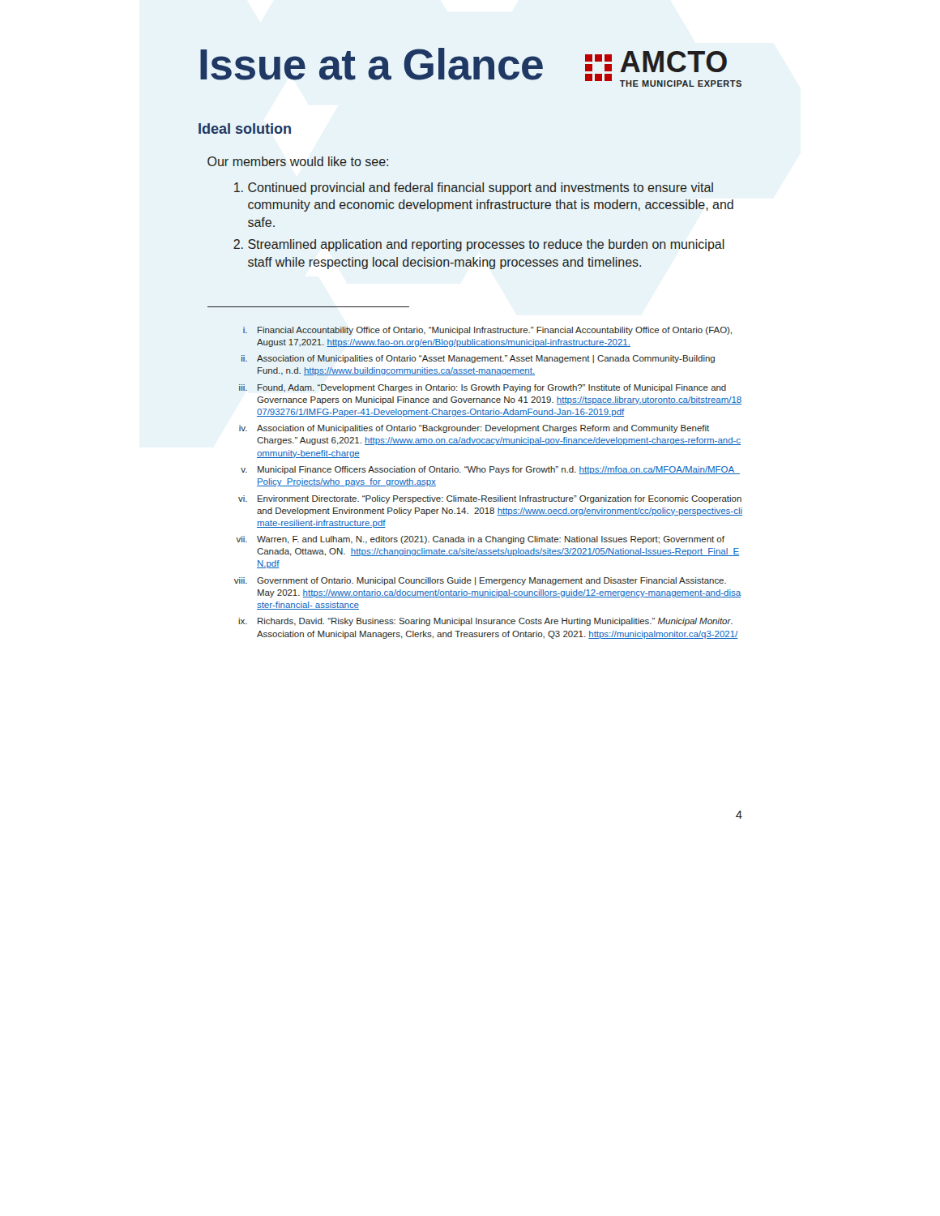Issue at a Glance
AMCTO
THE MUNICIPAL EXPERTS
Ideal solution
Our members would like to see:
Continued provincial and federal financial support and investments to ensure vital community and economic development infrastructure that is modern, accessible, and safe.
Streamlined application and reporting processes to reduce the burden on municipal staff while respecting local decision-making processes and timelines.
Financial Accountability Office of Ontario, “Municipal Infrastructure.” Financial Accountability Office of Ontario (FAO), August 17,2021. https://www.fao-on.org/en/Blog/publications/municipal-infrastructure-2021.
Association of Municipalities of Ontario “Asset Management.” Asset Management | Canada Community-Building Fund., n.d. https://www.buildingcommunities.ca/asset-management.
Found, Adam. “Development Charges in Ontario: Is Growth Paying for Growth?” Institute of Municipal Finance and Governance Papers on Municipal Finance and Governance No 41 2019. https://tspace.library.utoronto.ca/bitstream/1807/93276/1/IMFG-Paper-41-Development-Charges-Ontario-AdamFound-Jan-16-2019.pdf
Association of Municipalities of Ontario “Backgrounder: Development Charges Reform and Community Benefit Charges.” August 6,2021. https://www.amo.on.ca/advocacy/municipal-gov-finance/development-charges-reform-and-community-benefit-charge
Municipal Finance Officers Association of Ontario. “Who Pays for Growth” n.d. https://mfoa.on.ca/MFOA/Main/MFOA_Policy_Projects/who_pays_for_growth.aspx
Environment Directorate. “Policy Perspective: Climate-Resilient Infrastructure” Organization for Economic Cooperation and Development Environment Policy Paper No.14. 2018 https://www.oecd.org/environment/cc/policy-perspectives-climate-resilient-infrastructure.pdf
Warren, F. and Lulham, N., editors (2021). Canada in a Changing Climate: National Issues Report; Government of Canada, Ottawa, ON. https://changingclimate.ca/site/assets/uploads/sites/3/2021/05/National-Issues-Report_Final_EN.pdf
Government of Ontario. Municipal Councillors Guide | Emergency Management and Disaster Financial Assistance. May 2021. https://www.ontario.ca/document/ontario-municipal-councillors-guide/12-emergency-management-and-disaster-financial- assistance
Richards, David. “Risky Business: Soaring Municipal Insurance Costs Are Hurting Municipalities.” Municipal Monitor. Association of Municipal Managers, Clerks, and Treasurers of Ontario, Q3 2021. https://municipalmonitor.ca/q3-2021/
4